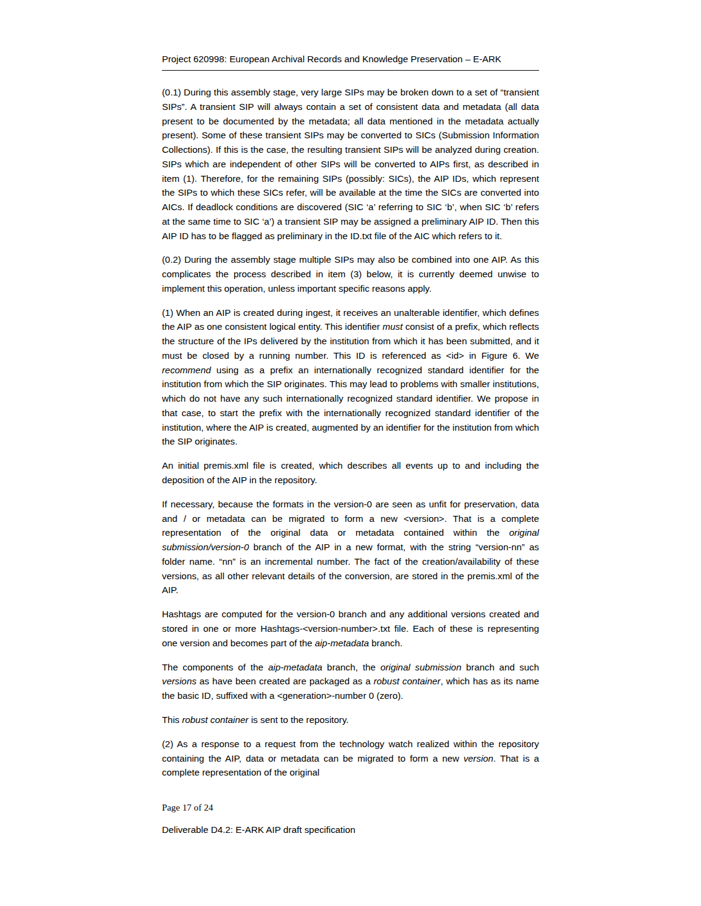Project 620998: European Archival Records and Knowledge Preservation – E-ARK
(0.1) During this assembly stage, very large SIPs may be broken down to a set of “transient SIPs”. A transient SIP will always contain a set of consistent data and metadata (all data present to be documented by the metadata; all data mentioned in the metadata actually present). Some of these transient SIPs may be converted to SICs (Submission Information Collections). If this is the case, the resulting transient SIPs will be analyzed during creation. SIPs which are independent of other SIPs will be converted to AIPs first, as described in item (1). Therefore, for the remaining SIPs (possibly: SICs), the AIP IDs, which represent the SIPs to which these SICs refer, will be available at the time the SICs are converted into AICs. If deadlock conditions are discovered (SIC ‘a’ referring to SIC ‘b’, when SIC ‘b’ refers at the same time to SIC ‘a’) a transient SIP may be assigned a preliminary AIP ID. Then this AIP ID has to be flagged as preliminary in the ID.txt file of the AIC which refers to it.
(0.2) During the assembly stage multiple SIPs may also be combined into one AIP. As this complicates the process described in item (3) below, it is currently deemed unwise to implement this operation, unless important specific reasons apply.
(1) When an AIP is created during ingest, it receives an unalterable identifier, which defines the AIP as one consistent logical entity. This identifier must consist of a prefix, which reflects the structure of the IPs delivered by the institution from which it has been submitted, and it must be closed by a running number. This ID is referenced as <id> in Figure 6. We recommend using as a prefix an internationally recognized standard identifier for the institution from which the SIP originates. This may lead to problems with smaller institutions, which do not have any such internationally recognized standard identifier. We propose in that case, to start the prefix with the internationally recognized standard identifier of the institution, where the AIP is created, augmented by an identifier for the institution from which the SIP originates.
An initial premis.xml file is created, which describes all events up to and including the deposition of the AIP in the repository.
If necessary, because the formats in the version-0 are seen as unfit for preservation, data and / or metadata can be migrated to form a new <version>. That is a complete representation of the original data or metadata contained within the original submission/version-0 branch of the AIP in a new format, with the string “version-nn” as folder name. “nn” is an incremental number. The fact of the creation/availability of these versions, as all other relevant details of the conversion, are stored in the premis.xml of the AIP.
Hashtags are computed for the version-0 branch and any additional versions created and stored in one or more Hashtags-<version-number>.txt file. Each of these is representing one version and becomes part of the aip-metadata branch.
The components of the aip-metadata branch, the original submission branch and such versions as have been created are packaged as a robust container, which has as its name the basic ID, suffixed with a <generation>-number 0 (zero).
This robust container is sent to the repository.
(2) As a response to a request from the technology watch realized within the repository containing the AIP, data or metadata can be migrated to form a new version. That is a complete representation of the original
Page 17 of 24
Deliverable D4.2: E-ARK AIP draft specification